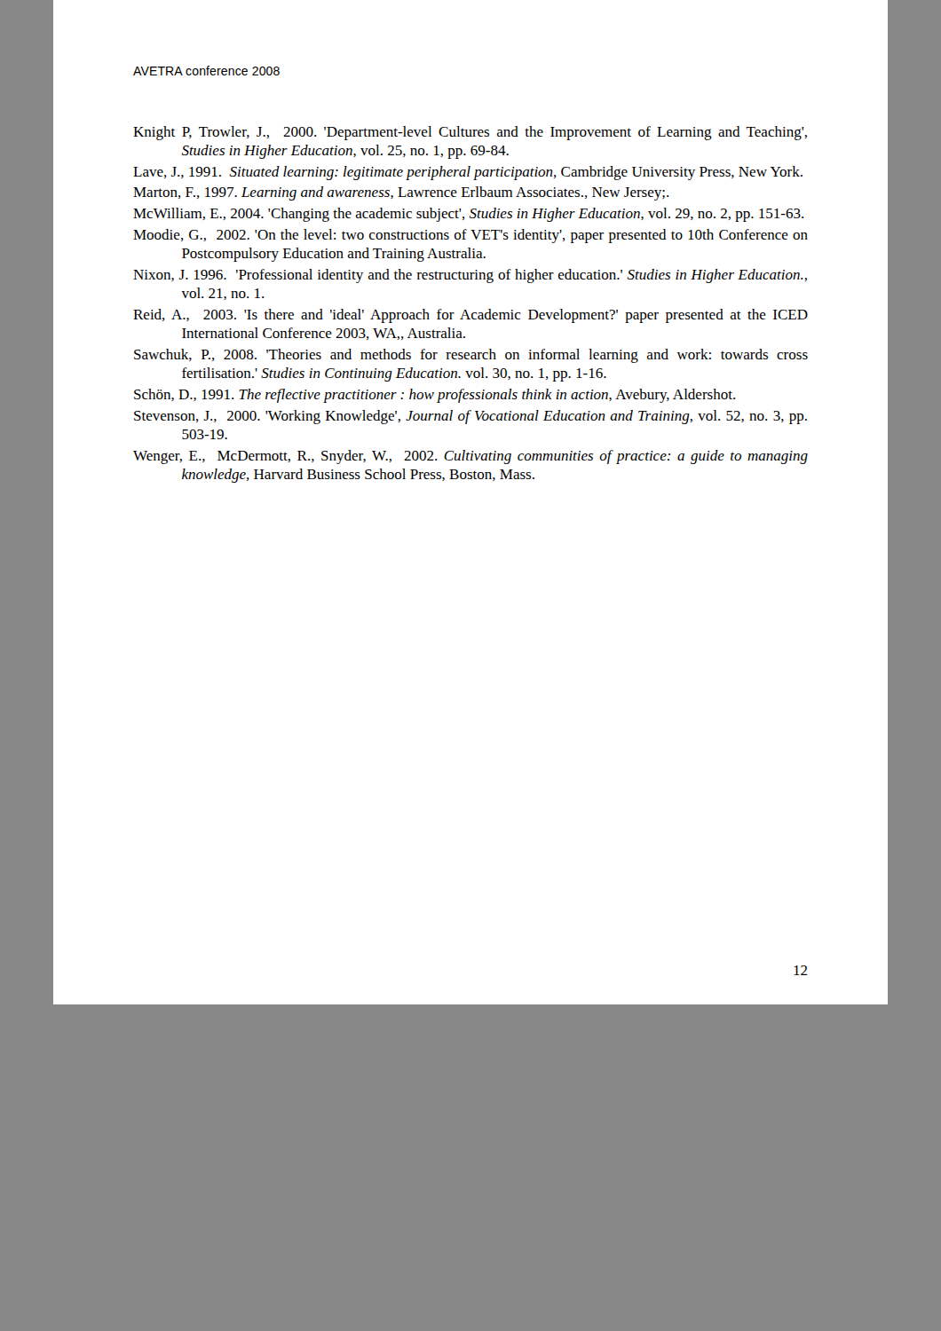AVETRA conference 2008
Knight P, Trowler, J., 2000. 'Department-level Cultures and the Improvement of Learning and Teaching', Studies in Higher Education, vol. 25, no. 1, pp. 69-84.
Lave, J., 1991. Situated learning: legitimate peripheral participation, Cambridge University Press, New York.
Marton, F., 1997. Learning and awareness, Lawrence Erlbaum Associates., New Jersey;.
McWilliam, E., 2004. 'Changing the academic subject', Studies in Higher Education, vol. 29, no. 2, pp. 151-63.
Moodie, G., 2002. 'On the level: two constructions of VET's identity', paper presented to 10th Conference on Postcompulsory Education and Training Australia.
Nixon, J. 1996. 'Professional identity and the restructuring of higher education.' Studies in Higher Education., vol. 21, no. 1.
Reid, A., 2003. 'Is there and 'ideal' Approach for Academic Development?' paper presented at the ICED International Conference 2003, WA,, Australia.
Sawchuk, P., 2008. 'Theories and methods for research on informal learning and work: towards cross fertilisation.' Studies in Continuing Education. vol. 30, no. 1, pp. 1-16.
Schön, D., 1991. The reflective practitioner : how professionals think in action, Avebury, Aldershot.
Stevenson, J., 2000. 'Working Knowledge', Journal of Vocational Education and Training, vol. 52, no. 3, pp. 503-19.
Wenger, E., McDermott, R., Snyder, W., 2002. Cultivating communities of practice: a guide to managing knowledge, Harvard Business School Press, Boston, Mass.
12